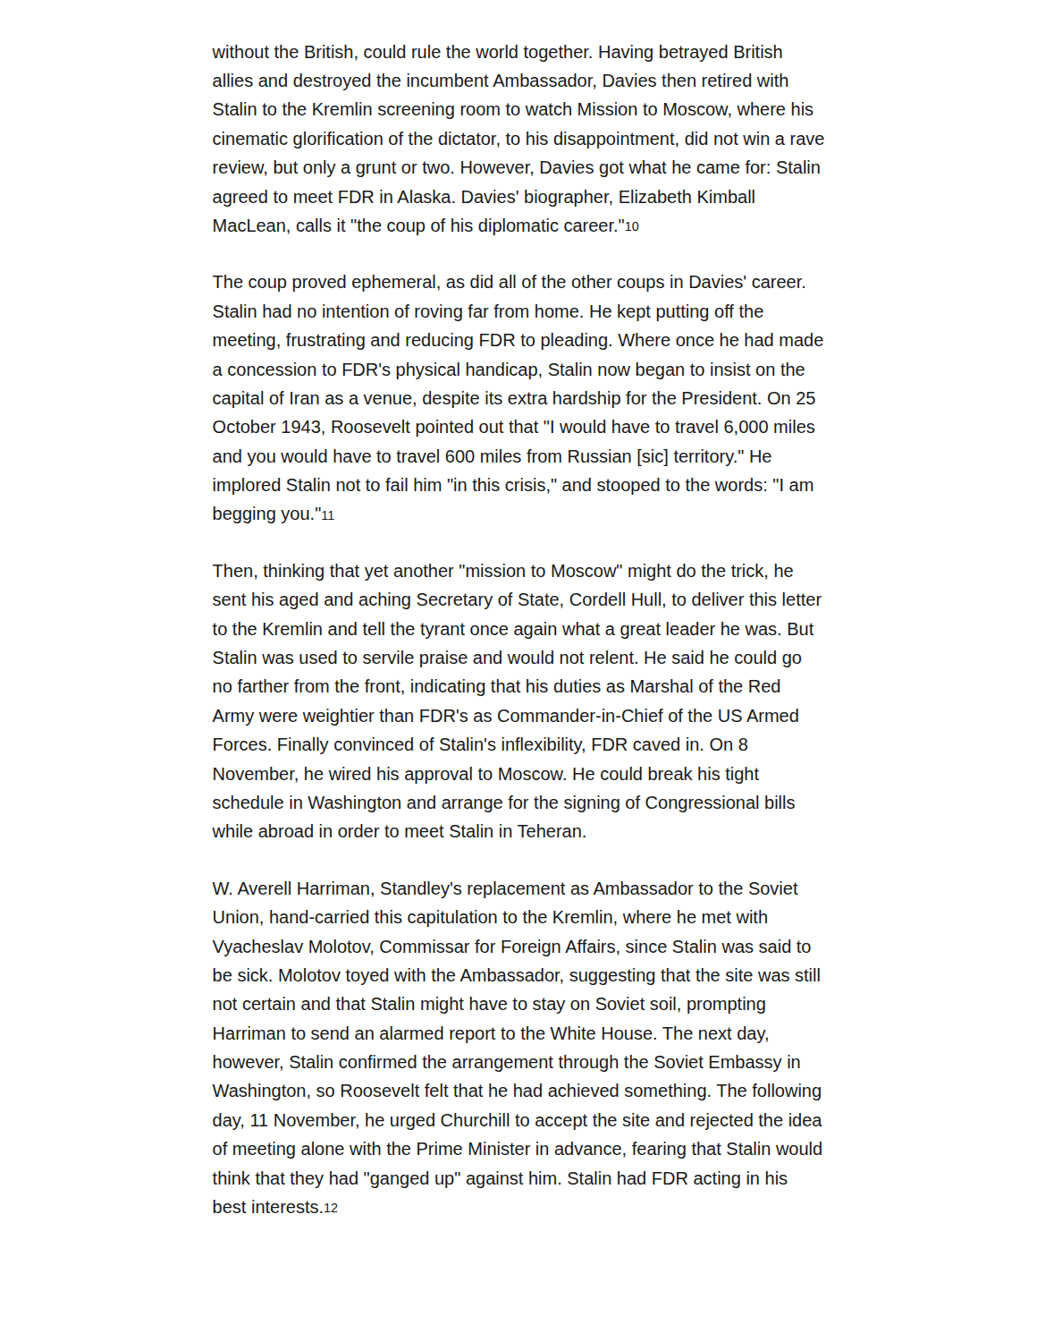without the British, could rule the world together. Having betrayed British allies and destroyed the incumbent Ambassador, Davies then retired with Stalin to the Kremlin screening room to watch Mission to Moscow, where his cinematic glorification of the dictator, to his disappointment, did not win a rave review, but only a grunt or two. However, Davies got what he came for: Stalin agreed to meet FDR in Alaska. Davies' biographer, Elizabeth Kimball MacLean, calls it "the coup of his diplomatic career."10
The coup proved ephemeral, as did all of the other coups in Davies' career. Stalin had no intention of roving far from home. He kept putting off the meeting, frustrating and reducing FDR to pleading. Where once he had made a concession to FDR's physical handicap, Stalin now began to insist on the capital of Iran as a venue, despite its extra hardship for the President. On 25 October 1943, Roosevelt pointed out that "I would have to travel 6,000 miles and you would have to travel 600 miles from Russian [sic] territory." He implored Stalin not to fail him "in this crisis," and stooped to the words: "I am begging you."11
Then, thinking that yet another "mission to Moscow" might do the trick, he sent his aged and aching Secretary of State, Cordell Hull, to deliver this letter to the Kremlin and tell the tyrant once again what a great leader he was. But Stalin was used to servile praise and would not relent. He said he could go no farther from the front, indicating that his duties as Marshal of the Red Army were weightier than FDR's as Commander-in-Chief of the US Armed Forces. Finally convinced of Stalin's inflexibility, FDR caved in. On 8 November, he wired his approval to Moscow. He could break his tight schedule in Washington and arrange for the signing of Congressional bills while abroad in order to meet Stalin in Teheran.
W. Averell Harriman, Standley's replacement as Ambassador to the Soviet Union, hand-carried this capitulation to the Kremlin, where he met with Vyacheslav Molotov, Commissar for Foreign Affairs, since Stalin was said to be sick. Molotov toyed with the Ambassador, suggesting that the site was still not certain and that Stalin might have to stay on Soviet soil, prompting Harriman to send an alarmed report to the White House. The next day, however, Stalin confirmed the arrangement through the Soviet Embassy in Washington, so Roosevelt felt that he had achieved something. The following day, 11 November, he urged Churchill to accept the site and rejected the idea of meeting alone with the Prime Minister in advance, fearing that Stalin would think that they had "ganged up" against him. Stalin had FDR acting in his best interests.12